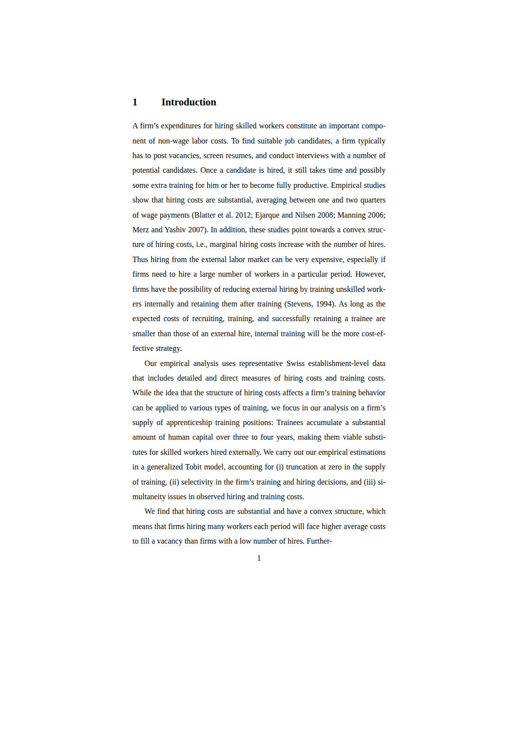1 Introduction
A firm’s expenditures for hiring skilled workers constitute an important component of non-wage labor costs. To find suitable job candidates, a firm typically has to post vacancies, screen resumes, and conduct interviews with a number of potential candidates. Once a candidate is hired, it still takes time and possibly some extra training for him or her to become fully productive. Empirical studies show that hiring costs are substantial, averaging between one and two quarters of wage payments (Blatter et al. 2012; Ejarque and Nilsen 2008; Manning 2006; Merz and Yashiv 2007). In addition, these studies point towards a convex structure of hiring costs, i.e., marginal hiring costs increase with the number of hires. Thus hiring from the external labor market can be very expensive, especially if firms need to hire a large number of workers in a particular period. However, firms have the possibility of reducing external hiring by training unskilled workers internally and retaining them after training (Stevens, 1994). As long as the expected costs of recruiting, training, and successfully retaining a trainee are smaller than those of an external hire, internal training will be the more cost-effective strategy.
Our empirical analysis uses representative Swiss establishment-level data that includes detailed and direct measures of hiring costs and training costs. While the idea that the structure of hiring costs affects a firm’s training behavior can be applied to various types of training, we focus in our analysis on a firm’s supply of apprenticeship training positions: Trainees accumulate a substantial amount of human capital over three to four years, making them viable substitutes for skilled workers hired externally. We carry out our empirical estimations in a generalized Tobit model, accounting for (i) truncation at zero in the supply of training, (ii) selectivity in the firm’s training and hiring decisions, and (iii) simultaneity issues in observed hiring and training costs.
We find that hiring costs are substantial and have a convex structure, which means that firms hiring many workers each period will face higher average costs to fill a vacancy than firms with a low number of hires. Further-
1